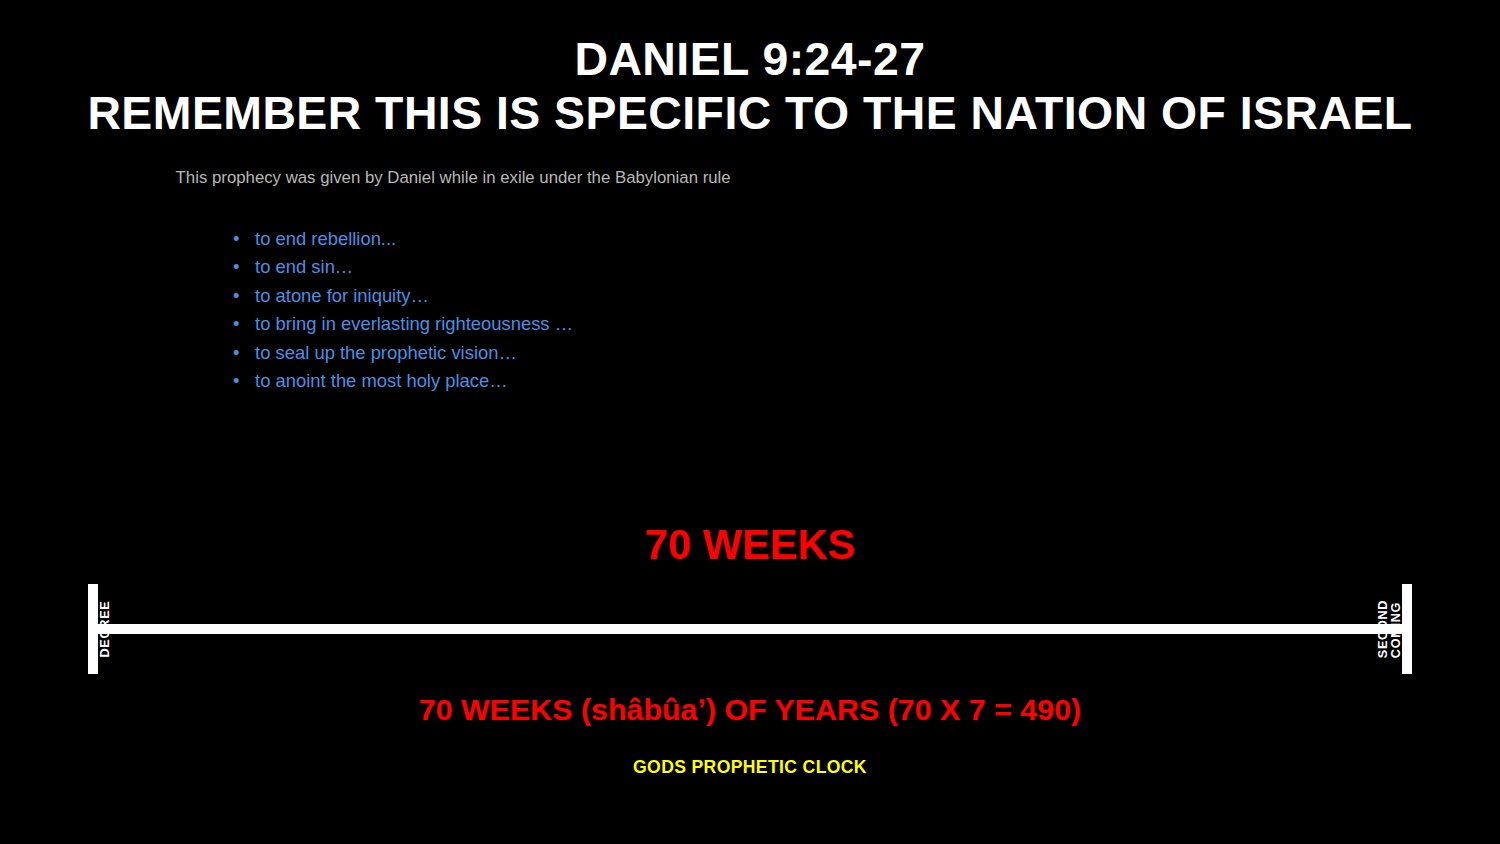DANIEL 9:24-27 REMEMBER THIS IS SPECIFIC TO THE NATION OF ISRAEL
This prophecy was given by Daniel while in exile under the Babylonian rule
to end rebellion...
to end sin…
to atone for iniquity…
to bring in everlasting righteousness …
to seal up the prophetic vision…
to anoint the most holy place…
70 WEEKS
DECREE SECOND COMING
70 WEEKS (shâbûaʼ) OF YEARS (70 X 7 = 490)
GODS PROPHETIC CLOCK